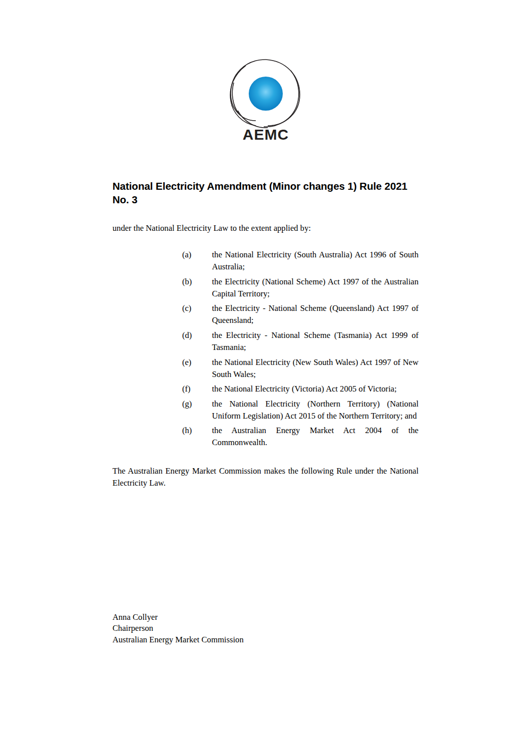AEMC
National Electricity Amendment (Minor changes 1) Rule 2021
No. 3
under the National Electricity Law to the extent applied by:
| | (a) | the National Electricity (South Australia) Act 1996 of South Australia; |
| | (b) | the Electricity (National Scheme) Act 1997 of the Australian Capital Territory; |
| | (c) | the Electricity - National Scheme (Queensland) Act 1997 of Queensland; |
| | (d) | the Electricity - National Scheme (Tasmania) Act 1999 of Tasmania; |
| | (e) | the National Electricity (New South Wales) Act 1997 of New South Wales; |
| | (f) | the National Electricity (Victoria) Act 2005 of Victoria; |
| | (g) | the National Electricity (Northern Territory) (National Uniform Legislation) Act 2015 of the Northern Territory; and |
| | (h) | the Australian Energy Market Act 2004 of the Commonwealth. |
The Australian Energy Market Commission makes the following Rule under the National Electricity Law.
Anna Collyer
Chairperson
Australian Energy Market Commission